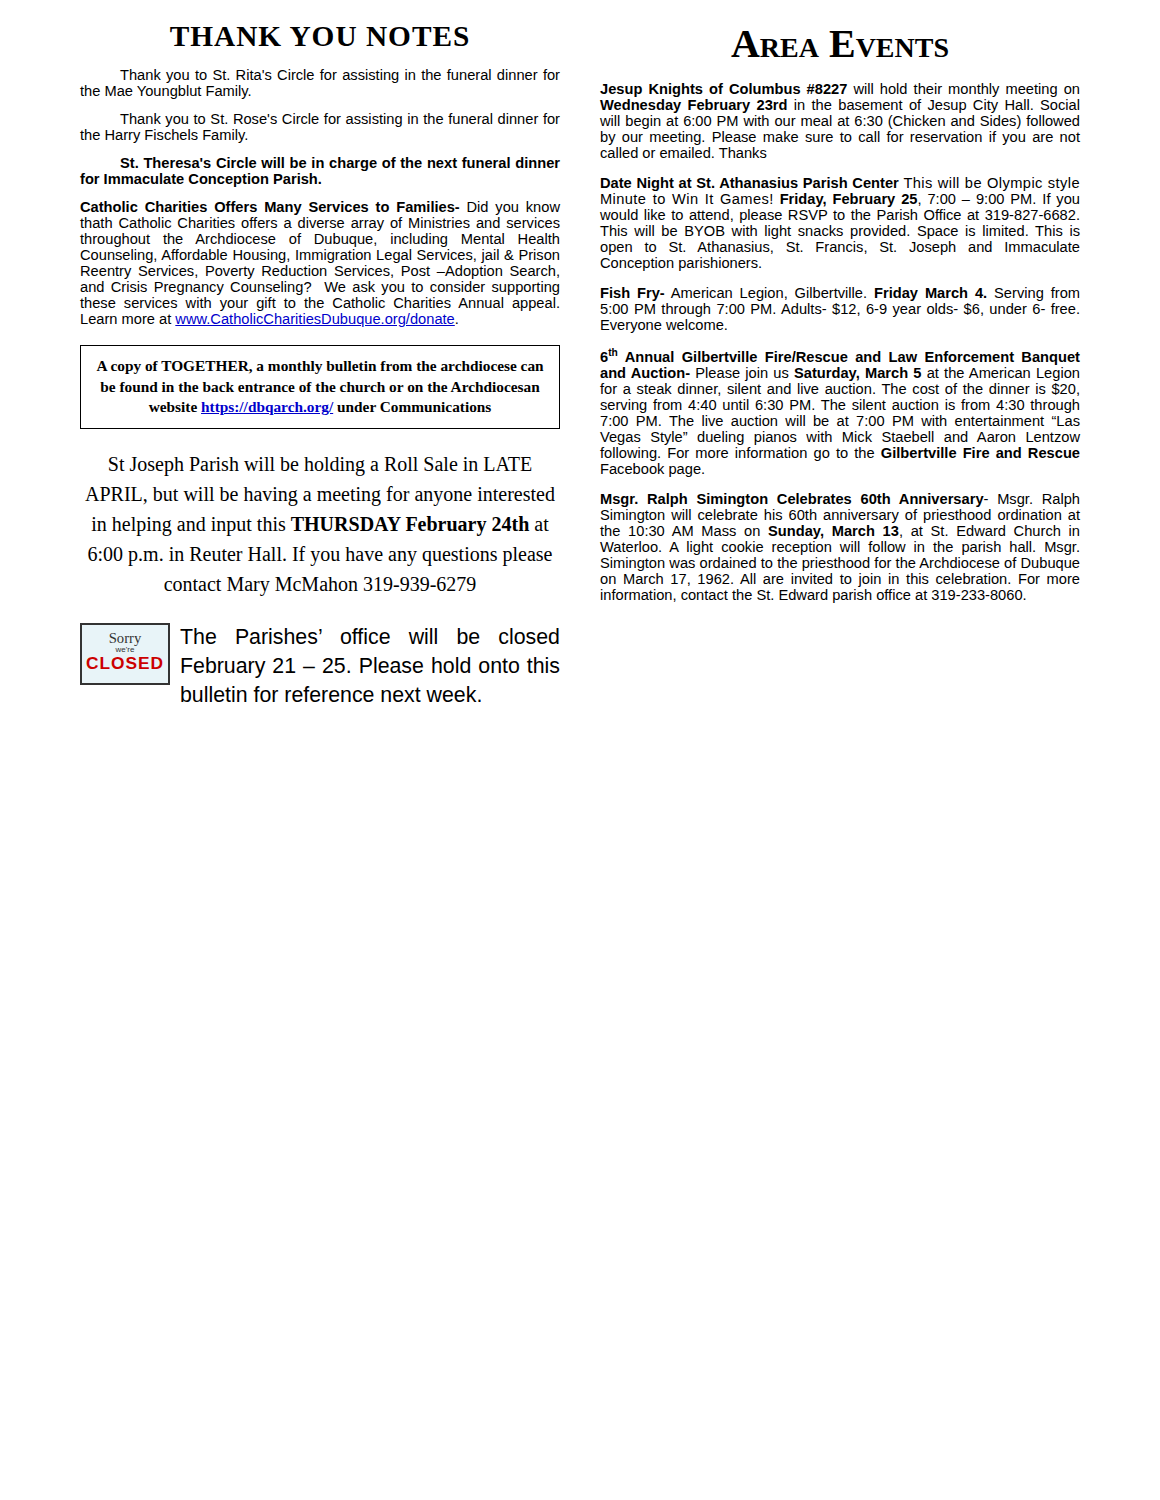THANK YOU NOTES
Thank you to St. Rita's Circle for assisting in the funeral dinner for the Mae Youngblut Family.
Thank you to St. Rose's Circle for assisting in the funeral dinner for the Harry Fischels Family.
St. Theresa's Circle will be in charge of the next funeral dinner for Immaculate Conception Parish.
Catholic Charities Offers Many Services to Families- Did you know thath Catholic Charities offers a diverse array of Ministries and services throughout the Archdiocese of Dubuque, including Mental Health Counseling, Affordable Housing, Immigration Legal Services, jail & Prison Reentry Services, Poverty Reduction Services, Post –Adoption Search, and Crisis Pregnancy Counseling? We ask you to consider supporting these services with your gift to the Catholic Charities Annual appeal. Learn more at www.CatholicCharitiesDubuque.org/donate.
A copy of TOGETHER, a monthly bulletin from the archdiocese can be found in the back entrance of the church or on the Archdiocesan website https://dbqarch.org/ under Communications
St Joseph Parish will be holding a Roll Sale in LATE APRIL, but will be having a meeting for anyone interested in helping and input this THURSDAY February 24th at 6:00 p.m. in Reuter Hall. If you have any questions please contact Mary McMahon 319-939-6279
Sorry
we're
CLOSED
The Parishes’ office will be closed February 21 – 25. Please hold onto this bulletin for reference next week.
Area Events
Jesup Knights of Columbus #8227 will hold their monthly meeting on Wednesday February 23rd in the basement of Jesup City Hall. Social will begin at 6:00 PM with our meal at 6:30 (Chicken and Sides) followed by our meeting. Please make sure to call for reservation if you are not called or emailed. Thanks
Date Night at St. Athanasius Parish Center This will be Olympic style Minute to Win It Games! Friday, February 25, 7:00 – 9:00 PM. If you would like to attend, please RSVP to the Parish Office at 319-827-6682. This will be BYOB with light snacks provided. Space is limited. This is open to St. Athanasius, St. Francis, St. Joseph and Immaculate Conception parishioners.
Fish Fry- American Legion, Gilbertville. Friday March 4. Serving from 5:00 PM through 7:00 PM. Adults- $12, 6-9 year olds- $6, under 6- free. Everyone welcome.
6th Annual Gilbertville Fire/Rescue and Law Enforcement Banquet and Auction- Please join us Saturday, March 5 at the American Legion for a steak dinner, silent and live auction. The cost of the dinner is $20, serving from 4:40 until 6:30 PM. The silent auction is from 4:30 through 7:00 PM. The live auction will be at 7:00 PM with entertainment “Las Vegas Style” dueling pianos with Mick Staebell and Aaron Lentzow following. For more information go to the Gilbertville Fire and Rescue Facebook page.
Msgr. Ralph Simington Celebrates 60th Anniversary- Msgr. Ralph Simington will celebrate his 60th anniversary of priesthood ordination at the 10:30 AM Mass on Sunday, March 13, at St. Edward Church in Waterloo. A light cookie reception will follow in the parish hall. Msgr. Simington was ordained to the priesthood for the Archdiocese of Dubuque on March 17, 1962. All are invited to join in this celebration. For more information, contact the St. Edward parish office at 319-233-8060.